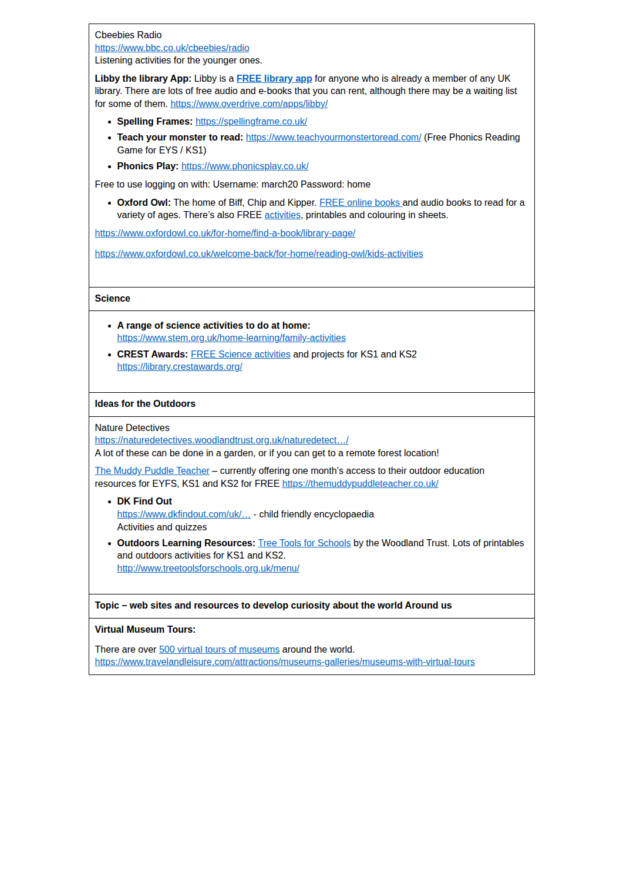| Cbeebies Radio https://www.bbc.co.uk/cbeebies/radio Listening activities for the younger ones. Libby the library App: Libby is a FREE library app for anyone who is already a member of any UK library. There are lots of free audio and e-books that you can rent, although there may be a waiting list for some of them. https://www.overdrive.com/apps/libby/ Spelling Frames: https://spellingframe.co.uk/ Teach your monster to read: https://www.teachyourmonstertoread.com/ (Free Phonics Reading Game for EYS / KS1) Phonics Play: https://www.phonicsplay.co.uk/ Free to use logging on with: Username: march20 Password: home Oxford Owl: The home of Biff, Chip and Kipper. FREE online books and audio books to read for a variety of ages. There’s also FREE activities , printables and colouring in sheets. https://www.oxfordowl.co.uk/for-home/find-a-book/library-page/ https://www.oxfordowl.co.uk/welcome-back/for-home/reading-owl/kids-activities |
| Science |
| A range of science activities to do at home: https://www.stem.org.uk/home-learning/family-activities CREST Awards: FREE Science activities and projects for KS1 and KS2 https://library.crestawards.org/ |
| Ideas for the Outdoors |
| Nature Detectives https://naturedetectives.woodlandtrust.org.uk/naturedetect…/ A lot of these can be done in a garden, or if you can get to a remote forest location! The Muddy Puddle Teacher – currently offering one month’s access to their outdoor education resources for EYFS, KS1 and KS2 for FREE https://themuddypuddleteacher.co.uk/ DK Find Out https://www.dkfindout.com/uk/… - child friendly encyclopaedia Activities and quizzes Outdoors Learning Resources: Tree Tools for Schools by the Woodland Trust. Lots of printables and outdoors activities for KS1 and KS2. http://www.treetoolsforschools.org.uk/menu/ |
| Topic – web sites and resources to develop curiosity about the world Around us |
| Virtual Museum Tours: There are over 500 virtual tours of museums around the world. https://www.travelandleisure.com/attractions/museums-galleries/museums-with-virtual-tours |